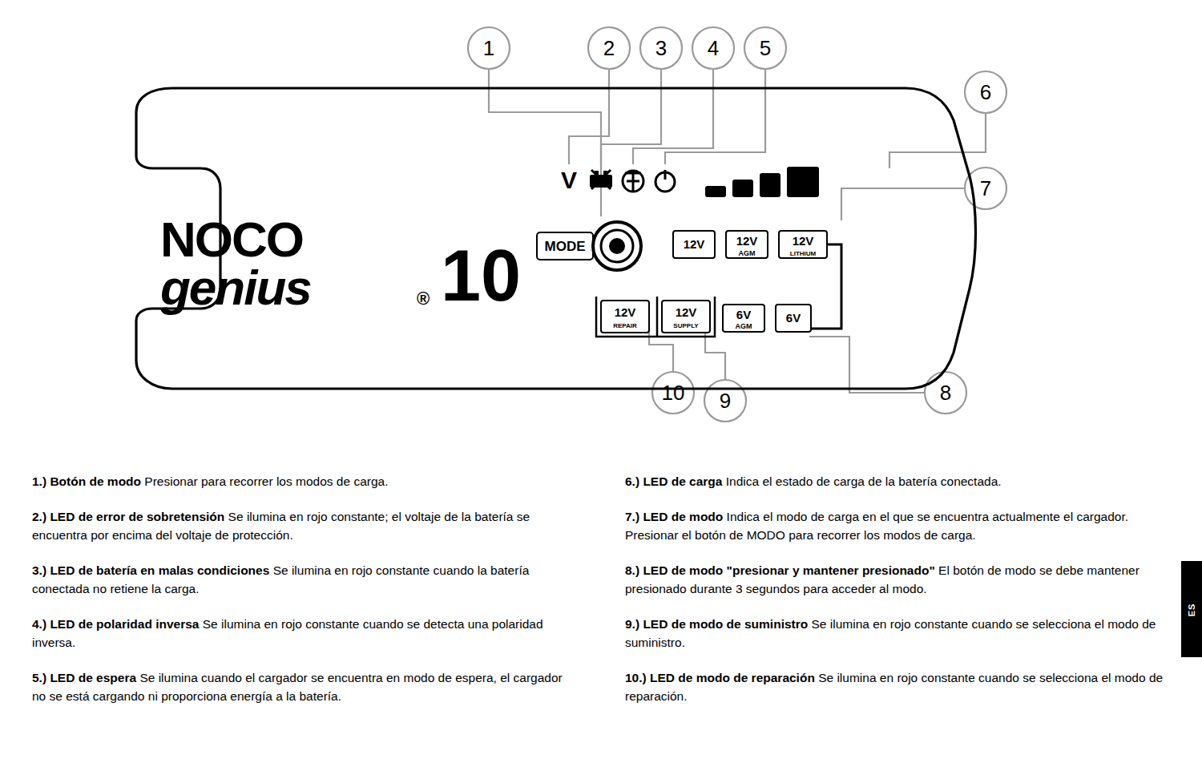ES
1 2 3 4 5 6 7 8 9 10 V NOCO genius ® 10 TM MODE 12V 12V AGM 12V LITHIUM 12V REPAIR 12V SUPPLY 6V AGM 6V
1.) Botón de modo Presionar para recorrer los modos de carga.
2.) LED de error de sobretensión Se ilumina en rojo constante; el voltaje de la batería se encuentra por encima del voltaje de protección.
3.) LED de batería en malas condiciones Se ilumina en rojo constante cuando la batería conectada no retiene la carga.
4.) LED de polaridad inversa Se ilumina en rojo constante cuando se detecta una polaridad inversa.
5.) LED de espera Se ilumina cuando el cargador se encuentra en modo de espera, el cargador no se está cargando ni proporciona energía a la batería.
6.) LED de carga Indica el estado de carga de la batería conectada.
7.) LED de modo Indica el modo de carga en el que se encuentra actualmente el cargador. Presionar el botón de MODO para recorrer los modos de carga.
8.) LED de modo "presionar y mantener presionado" El botón de modo se debe mantener presionado durante 3 segundos para acceder al modo.
9.) LED de modo de suministro Se ilumina en rojo constante cuando se selecciona el modo de suministro.
10.) LED de modo de reparación Se ilumina en rojo constante cuando se selecciona el modo de reparación.